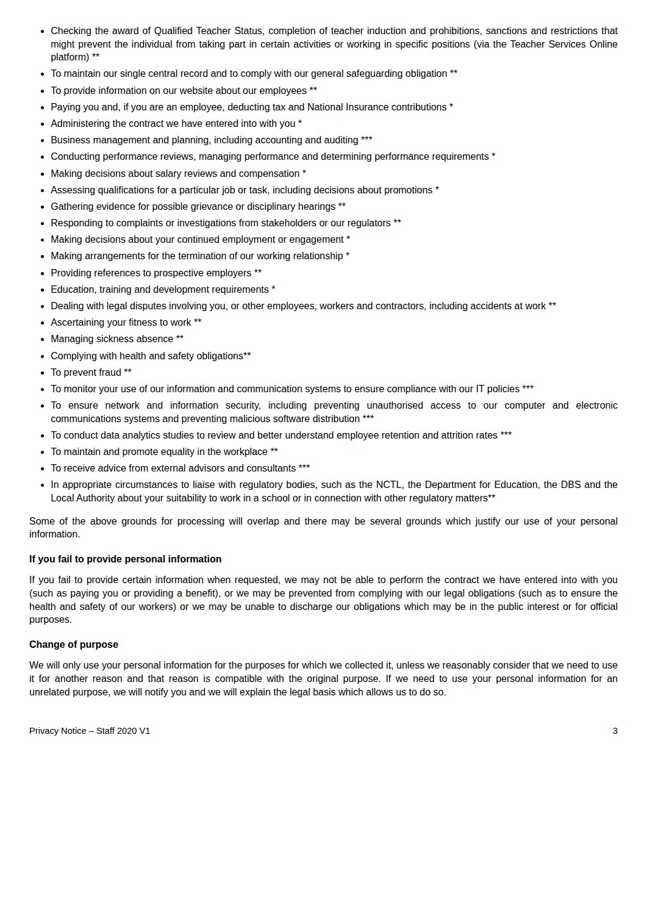Checking the award of Qualified Teacher Status, completion of teacher induction and prohibitions, sanctions and restrictions that might prevent the individual from taking part in certain activities or working in specific positions (via the Teacher Services Online platform) **
To maintain our single central record and to comply with our general safeguarding obligation **
To provide information on our website about our employees **
Paying you and, if you are an employee, deducting tax and National Insurance contributions *
Administering the contract we have entered into with you *
Business management and planning, including accounting and auditing ***
Conducting performance reviews, managing performance and determining performance requirements *
Making decisions about salary reviews and compensation *
Assessing qualifications for a particular job or task, including decisions about promotions *
Gathering evidence for possible grievance or disciplinary hearings **
Responding to complaints or investigations from stakeholders or our regulators **
Making decisions about your continued employment or engagement *
Making arrangements for the termination of our working relationship *
Providing references to prospective employers **
Education, training and development requirements *
Dealing with legal disputes involving you, or other employees, workers and contractors, including accidents at work **
Ascertaining your fitness to work **
Managing sickness absence **
Complying with health and safety obligations**
To prevent fraud **
To monitor your use of our information and communication systems to ensure compliance with our IT policies ***
To ensure network and information security, including preventing unauthorised access to our computer and electronic communications systems and preventing malicious software distribution ***
To conduct data analytics studies to review and better understand employee retention and attrition rates ***
To maintain and promote equality in the workplace **
To receive advice from external advisors and consultants ***
In appropriate circumstances to liaise with regulatory bodies, such as the NCTL, the Department for Education, the DBS and the Local Authority about your suitability to work in a school or in connection with other regulatory matters**
Some of the above grounds for processing will overlap and there may be several grounds which justify our use of your personal information.
If you fail to provide personal information
If you fail to provide certain information when requested, we may not be able to perform the contract we have entered into with you (such as paying you or providing a benefit), or we may be prevented from complying with our legal obligations (such as to ensure the health and safety of our workers) or we may be unable to discharge our obligations which may be in the public interest or for official purposes.
Change of purpose
We will only use your personal information for the purposes for which we collected it, unless we reasonably consider that we need to use it for another reason and that reason is compatible with the original purpose. If we need to use your personal information for an unrelated purpose, we will notify you and we will explain the legal basis which allows us to do so.
Privacy Notice – Staff 2020 V1 3